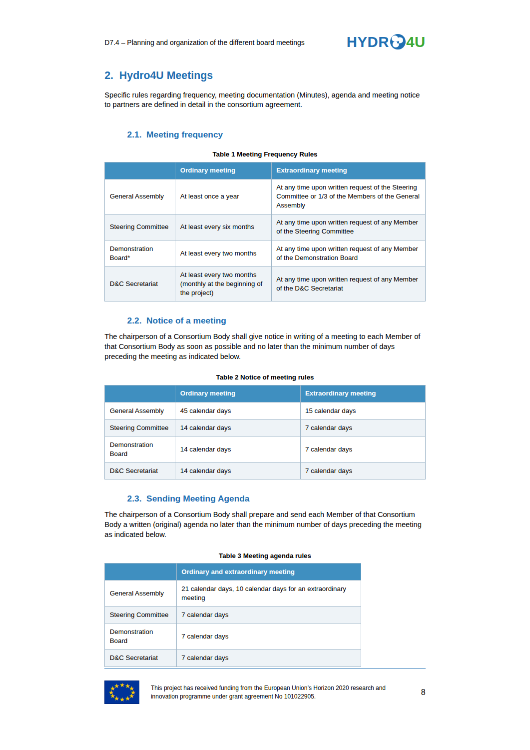D7.4 – Planning and organization of the different board meetings
HYDR 4 U
2. Hydro4U Meetings
Specific rules regarding frequency, meeting documentation (Minutes), agenda and meeting notice to partners are defined in detail in the consortium agreement.
2.1. Meeting frequency
Table 1 Meeting Frequency Rules
| | Ordinary meeting | Extraordinary meeting |
| --- | --- | --- |
| General Assembly | At least once a year | At any time upon written request of the Steering Committee or 1/3 of the Members of the General Assembly |
| Steering Committee | At least every six months | At any time upon written request of any Member of the Steering Committee |
| Demonstration Board* | At least every two months | At any time upon written request of any Member of the Demonstration Board |
| D&C Secretariat | At least every two months (monthly at the beginning of the project) | At any time upon written request of any Member of the D&C Secretariat |
2.2. Notice of a meeting
The chairperson of a Consortium Body shall give notice in writing of a meeting to each Member of that Consortium Body as soon as possible and no later than the minimum number of days preceding the meeting as indicated below.
Table 2 Notice of meeting rules
| | Ordinary meeting | Extraordinary meeting |
| --- | --- | --- |
| General Assembly | 45 calendar days | 15 calendar days |
| Steering Committee | 14 calendar days | 7 calendar days |
| Demonstration Board | 14 calendar days | 7 calendar days |
| D&C Secretariat | 14 calendar days | 7 calendar days |
2.3. Sending Meeting Agenda
The chairperson of a Consortium Body shall prepare and send each Member of that Consortium Body a written (original) agenda no later than the minimum number of days preceding the meeting as indicated below.
Table 3 Meeting agenda rules
| | Ordinary and extraordinary meeting |
| --- | --- |
| General Assembly | 21 calendar days, 10 calendar days for an extraordinary meeting |
| Steering Committee | 7 calendar days |
| Demonstration Board | 7 calendar days |
| D&C Secretariat | 7 calendar days |
★ ★ ★ ★ ★ ★ ★ ★ ★ ★ ★ ★
This project has received funding from the European Union’s Horizon 2020 research and innovation programme under grant agreement No 101022905.
8